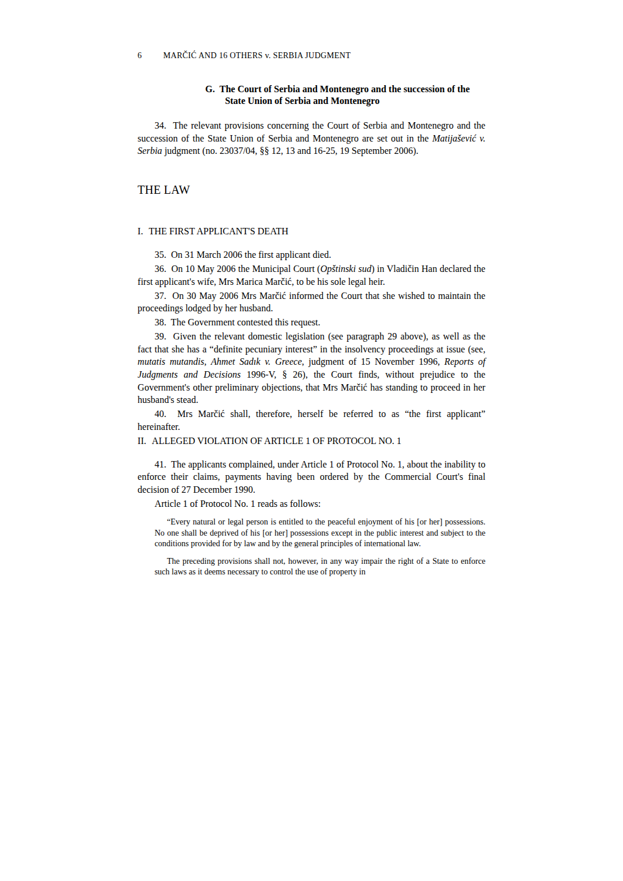6 MARČIĆ AND 16 OTHERS v. SERBIA JUDGMENT
G. The Court of Serbia and Montenegro and the succession of the State Union of Serbia and Montenegro
34. The relevant provisions concerning the Court of Serbia and Montenegro and the succession of the State Union of Serbia and Montenegro are set out in the Matijašević v. Serbia judgment (no. 23037/04, §§ 12, 13 and 16-25, 19 September 2006).
THE LAW
I. THE FIRST APPLICANT'S DEATH
35. On 31 March 2006 the first applicant died.
36. On 10 May 2006 the Municipal Court (Opštinski sud) in Vladičin Han declared the first applicant's wife, Mrs Marica Marčić, to be his sole legal heir.
37. On 30 May 2006 Mrs Marčić informed the Court that she wished to maintain the proceedings lodged by her husband.
38. The Government contested this request.
39. Given the relevant domestic legislation (see paragraph 29 above), as well as the fact that she has a “definite pecuniary interest” in the insolvency proceedings at issue (see, mutatis mutandis, Ahmet Sadık v. Greece, judgment of 15 November 1996, Reports of Judgments and Decisions 1996-V, § 26), the Court finds, without prejudice to the Government's other preliminary objections, that Mrs Marčić has standing to proceed in her husband's stead.
40. Mrs Marčić shall, therefore, herself be referred to as “the first applicant” hereinafter.
II. ALLEGED VIOLATION OF ARTICLE 1 OF PROTOCOL NO. 1
41. The applicants complained, under Article 1 of Protocol No. 1, about the inability to enforce their claims, payments having been ordered by the Commercial Court's final decision of 27 December 1990.
Article 1 of Protocol No. 1 reads as follows:
“Every natural or legal person is entitled to the peaceful enjoyment of his [or her] possessions. No one shall be deprived of his [or her] possessions except in the public interest and subject to the conditions provided for by law and by the general principles of international law.
The preceding provisions shall not, however, in any way impair the right of a State to enforce such laws as it deems necessary to control the use of property in